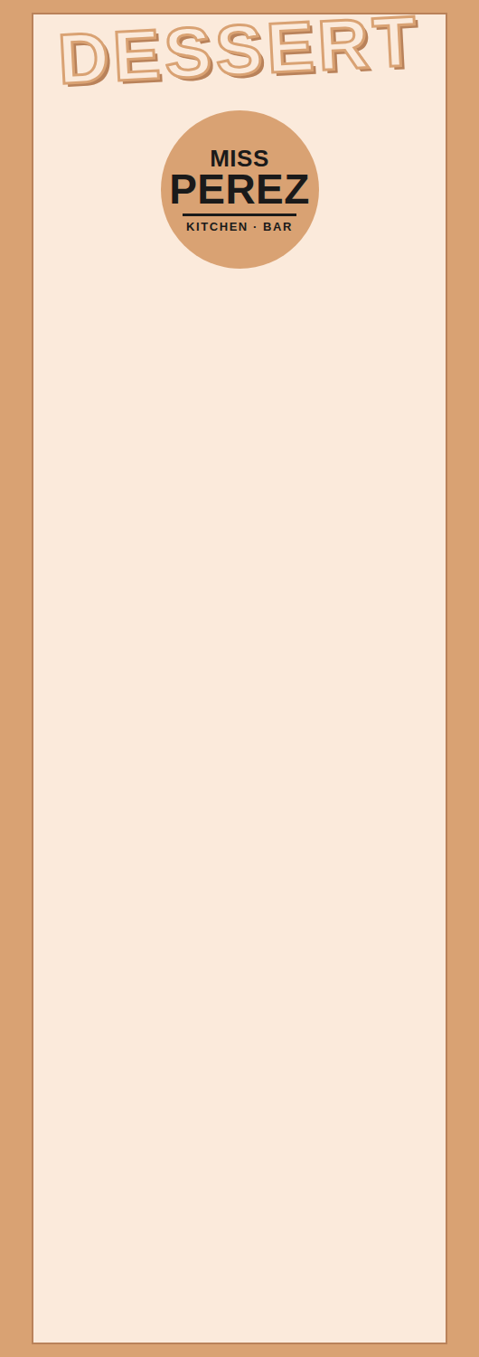DESSERT
MISS PEREZ KITCHEN · BAR